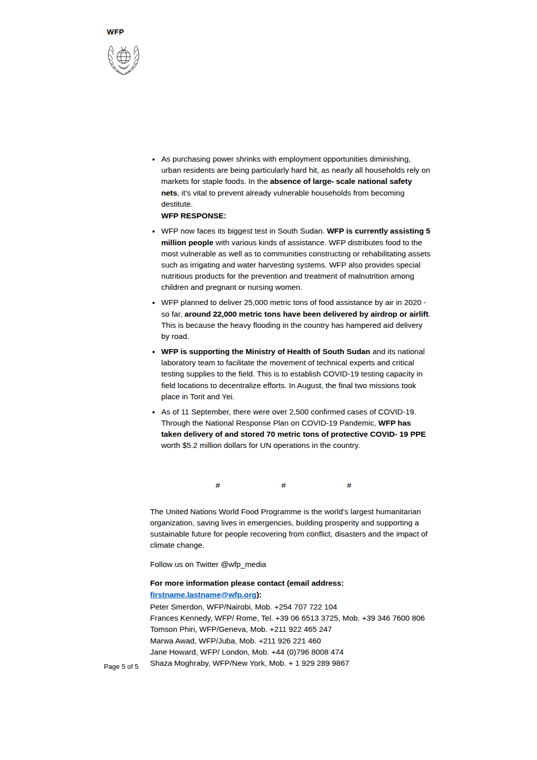WFP
As purchasing power shrinks with employment opportunities diminishing, urban residents are being particularly hard hit, as nearly all households rely on markets for staple foods. In the absence of large- scale national safety nets, it’s vital to prevent already vulnerable households from becoming destitute. WFP RESPONSE:
WFP now faces its biggest test in South Sudan. WFP is currently assisting 5 million people with various kinds of assistance. WFP distributes food to the most vulnerable as well as to communities constructing or rehabilitating assets such as irrigating and water harvesting systems. WFP also provides special nutritious products for the prevention and treatment of malnutrition among children and pregnant or nursing women.
WFP planned to deliver 25,000 metric tons of food assistance by air in 2020 - so far, around 22,000 metric tons have been delivered by airdrop or airlift. This is because the heavy flooding in the country has hampered aid delivery by road.
WFP is supporting the Ministry of Health of South Sudan and its national laboratory team to facilitate the movement of technical experts and critical testing supplies to the field. This is to establish COVID-19 testing capacity in field locations to decentralize efforts. In August, the final two missions took place in Torit and Yei.
As of 11 September, there were over 2,500 confirmed cases of COVID-19. Through the National Response Plan on COVID-19 Pandemic, WFP has taken delivery of and stored 70 metric tons of protective COVID- 19 PPE worth $5.2 million dollars for UN operations in the country.
###
The United Nations World Food Programme is the world’s largest humanitarian organization, saving lives in emergencies, building prosperity and supporting a sustainable future for people recovering from conflict, disasters and the impact of climate change.
Follow us on Twitter @wfp_media
For more information please contact (email address: firstname.lastname@wfp.org):
Peter Smerdon, WFP/Nairobi, Mob. +254 707 722 104
Frances Kennedy, WFP/ Rome, Tel. +39 06 6513 3725, Mob. +39 346 7600 806
Tomson Phiri, WFP/Geneva, Mob. +211 922 465 247
Marwa Awad, WFP/Juba, Mob. +211 926 221 460
Jane Howard, WFP/ London, Mob. +44 (0)796 8008 474
Shaza Moghraby, WFP/New York, Mob. + 1 929 289 9867
Page 5 of 5